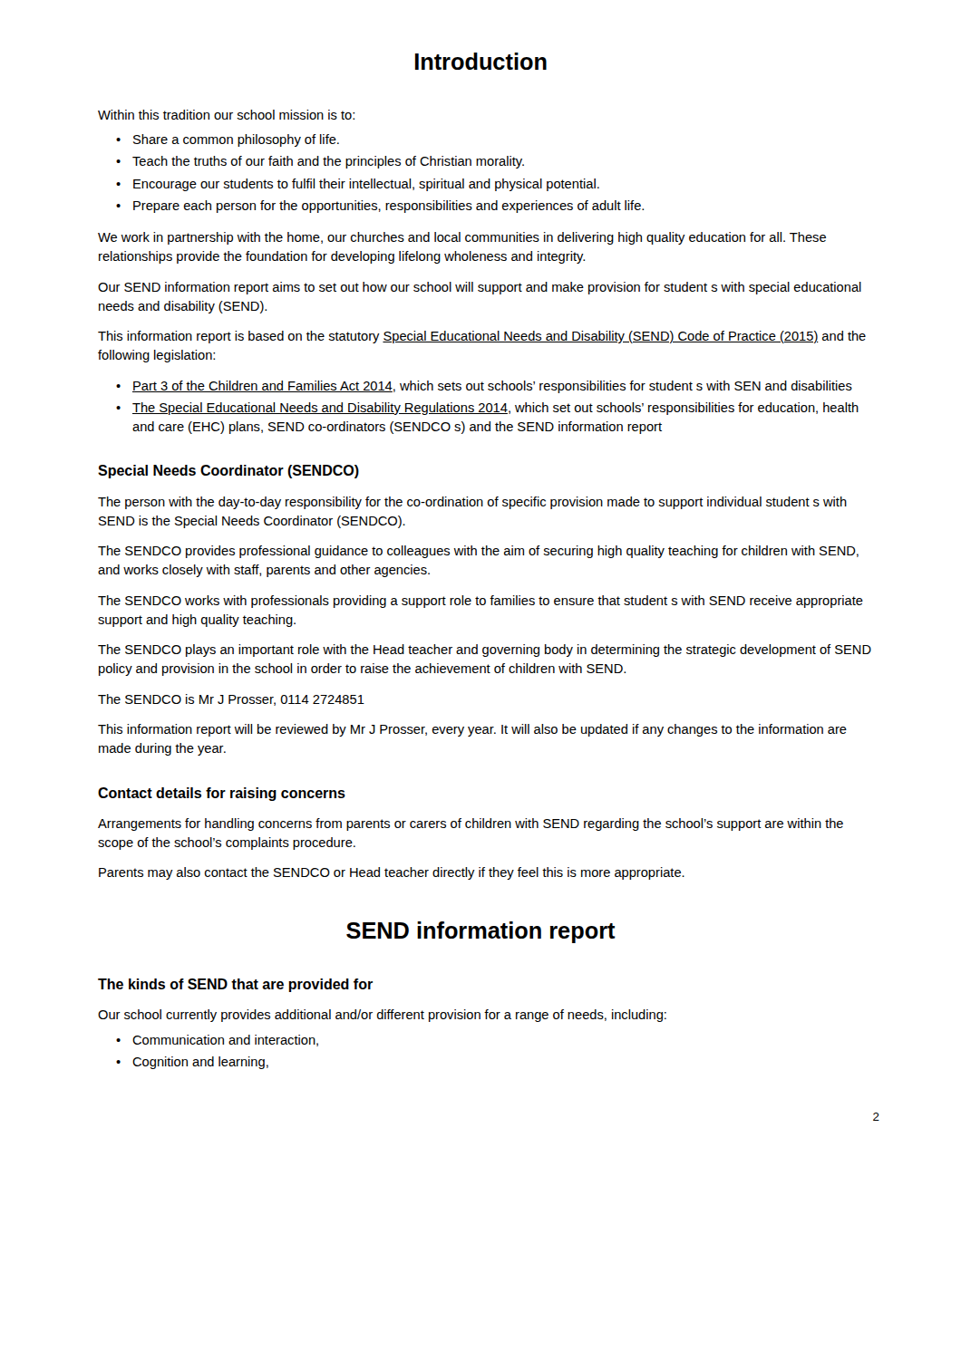Introduction
Within this tradition our school mission is to:
Share a common philosophy of life.
Teach the truths of our faith and the principles of Christian morality.
Encourage our students to fulfil their intellectual, spiritual and physical potential.
Prepare each person for the opportunities, responsibilities and experiences of adult life.
We work in partnership with the home, our churches and local communities in delivering high quality education for all. These relationships provide the foundation for developing lifelong wholeness and integrity.
Our SEND information report aims to set out how our school will support and make provision for student s with special educational needs and disability (SEND).
This information report is based on the statutory Special Educational Needs and Disability (SEND) Code of Practice (2015) and the following legislation:
Part 3 of the Children and Families Act 2014, which sets out schools’ responsibilities for student s with SEN and disabilities
The Special Educational Needs and Disability Regulations 2014, which set out schools’ responsibilities for education, health and care (EHC) plans, SEND co-ordinators (SENDCO s) and the SEND information report
Special Needs Coordinator (SENDCO)
The person with the day-to-day responsibility for the co-ordination of specific provision made to support individual student s with SEND is the Special Needs Coordinator (SENDCO).
The SENDCO provides professional guidance to colleagues with the aim of securing high quality teaching for children with SEND, and works closely with staff, parents and other agencies.
The SENDCO works with professionals providing a support role to families to ensure that student s with SEND receive appropriate support and high quality teaching.
The SENDCO plays an important role with the Head teacher and governing body in determining the strategic development of SEND policy and provision in the school in order to raise the achievement of children with SEND.
The SENDCO is Mr J Prosser, 0114 2724851
This information report will be reviewed by Mr J Prosser, every year. It will also be updated if any changes to the information are made during the year.
Contact details for raising concerns
Arrangements for handling concerns from parents or carers of children with SEND regarding the school’s support are within the scope of the school’s complaints procedure.
Parents may also contact the SENDCO or Head teacher directly if they feel this is more appropriate.
SEND information report
The kinds of SEND that are provided for
Our school currently provides additional and/or different provision for a range of needs, including:
Communication and interaction,
Cognition and learning,
2